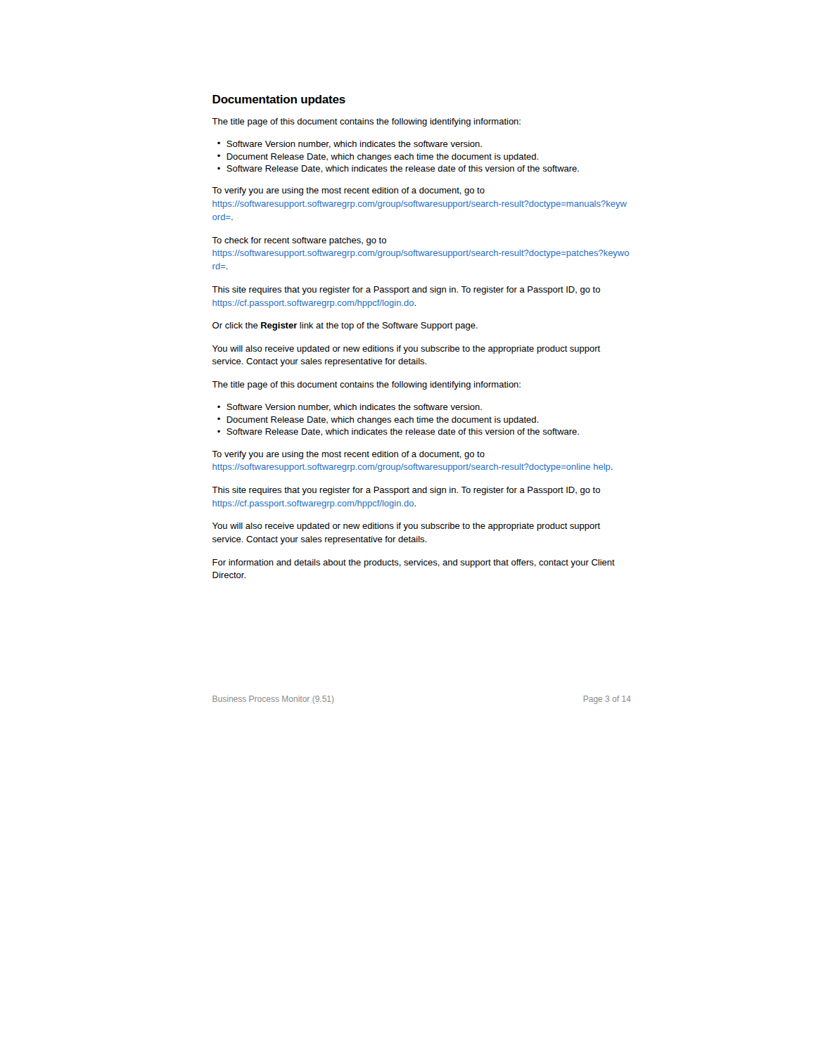Documentation updates
The title page of this document contains the following identifying information:
Software Version number, which indicates the software version.
Document Release Date, which changes each time the document is updated.
Software Release Date, which indicates the release date of this version of the software.
To verify you are using the most recent edition of a document, go to
https://softwaresupport.softwaregrp.com/group/softwaresupport/search-result?doctype=manuals?keyword=.
To check for recent software patches, go to
https://softwaresupport.softwaregrp.com/group/softwaresupport/search-result?doctype=patches?keyword=.
This site requires that you register for a Passport and sign in. To register for a Passport ID, go to
https://cf.passport.softwaregrp.com/hppcf/login.do.
Or click the Register link at the top of the Software Support page.
You will also receive updated or new editions if you subscribe to the appropriate product support service. Contact your sales representative for details.
The title page of this document contains the following identifying information:
Software Version number, which indicates the software version.
Document Release Date, which changes each time the document is updated.
Software Release Date, which indicates the release date of this version of the software.
To verify you are using the most recent edition of a document, go to
https://softwaresupport.softwaregrp.com/group/softwaresupport/search-result?doctype=online help.
This site requires that you register for a Passport and sign in. To register for a Passport ID, go to
https://cf.passport.softwaregrp.com/hppcf/login.do.
You will also receive updated or new editions if you subscribe to the appropriate product support service. Contact your sales representative for details.
For information and details about the products, services, and support that offers, contact your Client Director.
Business Process Monitor (9.51) Page 3 of 14